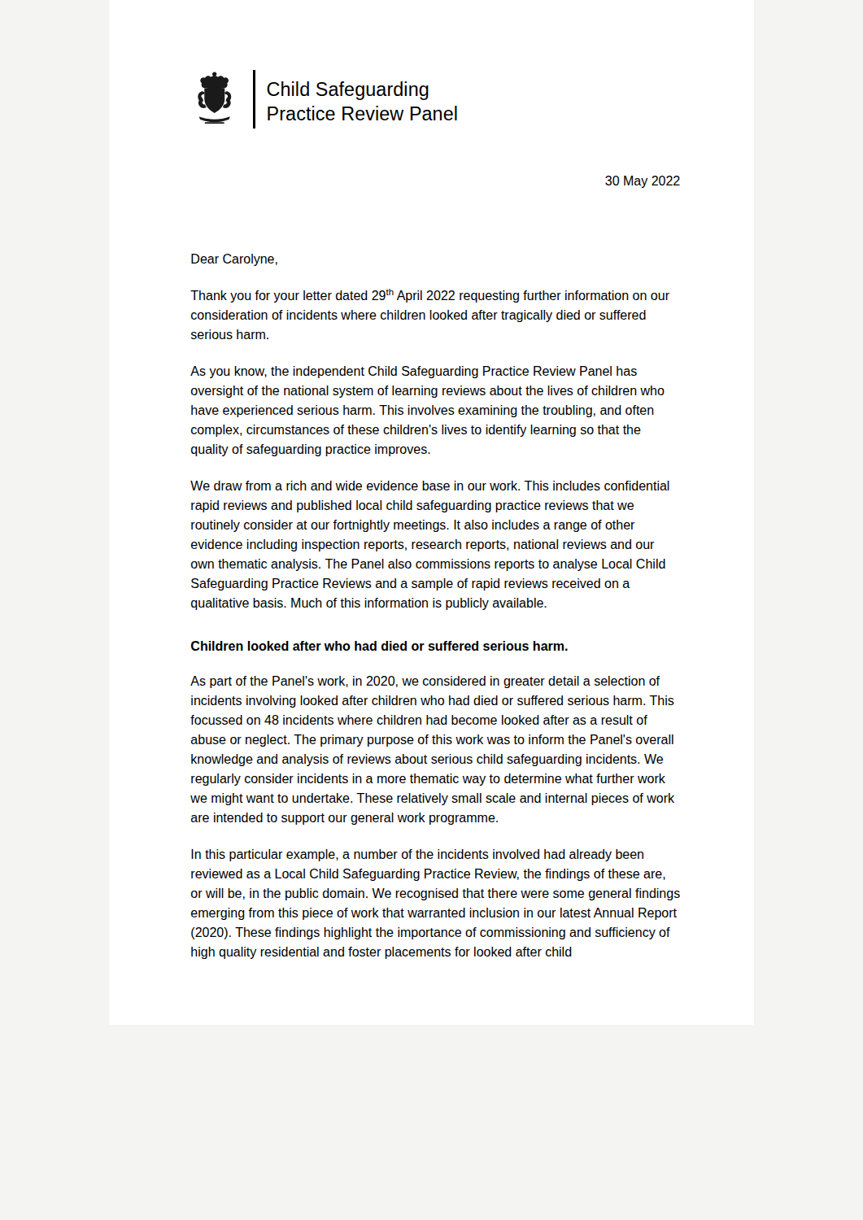Child Safeguarding Practice Review Panel
30 May 2022
Dear Carolyne,
Thank you for your letter dated 29th April 2022 requesting further information on our consideration of incidents where children looked after tragically died or suffered serious harm.
As you know, the independent Child Safeguarding Practice Review Panel has oversight of the national system of learning reviews about the lives of children who have experienced serious harm. This involves examining the troubling, and often complex, circumstances of these children's lives to identify learning so that the quality of safeguarding practice improves.
We draw from a rich and wide evidence base in our work. This includes confidential rapid reviews and published local child safeguarding practice reviews that we routinely consider at our fortnightly meetings. It also includes a range of other evidence including inspection reports, research reports, national reviews and our own thematic analysis. The Panel also commissions reports to analyse Local Child Safeguarding Practice Reviews and a sample of rapid reviews received on a qualitative basis. Much of this information is publicly available.
Children looked after who had died or suffered serious harm.
As part of the Panel's work, in 2020, we considered in greater detail a selection of incidents involving looked after children who had died or suffered serious harm. This focussed on 48 incidents where children had become looked after as a result of abuse or neglect. The primary purpose of this work was to inform the Panel's overall knowledge and analysis of reviews about serious child safeguarding incidents. We regularly consider incidents in a more thematic way to determine what further work we might want to undertake. These relatively small scale and internal pieces of work are intended to support our general work programme.
In this particular example, a number of the incidents involved had already been reviewed as a Local Child Safeguarding Practice Review, the findings of these are, or will be, in the public domain. We recognised that there were some general findings emerging from this piece of work that warranted inclusion in our latest Annual Report (2020). These findings highlight the importance of commissioning and sufficiency of high quality residential and foster placements for looked after child